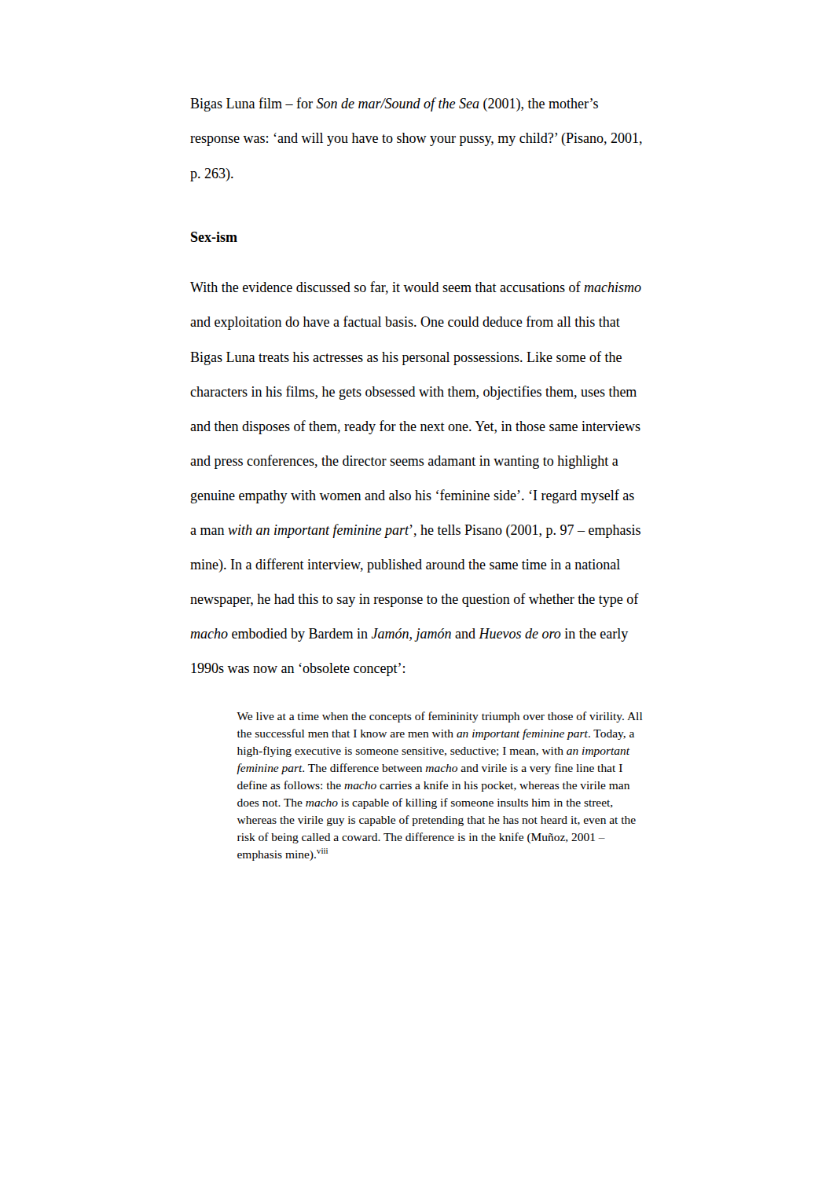Bigas Luna film – for Son de mar/Sound of the Sea (2001), the mother’s response was: ‘and will you have to show your pussy, my child?’ (Pisano, 2001, p. 263).
Sex-ism
With the evidence discussed so far, it would seem that accusations of machismo and exploitation do have a factual basis. One could deduce from all this that Bigas Luna treats his actresses as his personal possessions. Like some of the characters in his films, he gets obsessed with them, objectifies them, uses them and then disposes of them, ready for the next one. Yet, in those same interviews and press conferences, the director seems adamant in wanting to highlight a genuine empathy with women and also his ‘feminine side’. ‘I regard myself as a man with an important feminine part’, he tells Pisano (2001, p. 97 – emphasis mine). In a different interview, published around the same time in a national newspaper, he had this to say in response to the question of whether the type of macho embodied by Bardem in Jamón, jamón and Huevos de oro in the early 1990s was now an ‘obsolete concept’:
We live at a time when the concepts of femininity triumph over those of virility. All the successful men that I know are men with an important feminine part. Today, a high-flying executive is someone sensitive, seductive; I mean, with an important feminine part. The difference between macho and virile is a very fine line that I define as follows: the macho carries a knife in his pocket, whereas the virile man does not. The macho is capable of killing if someone insults him in the street, whereas the virile guy is capable of pretending that he has not heard it, even at the risk of being called a coward. The difference is in the knife (Muñoz, 2001 – emphasis mine).viii